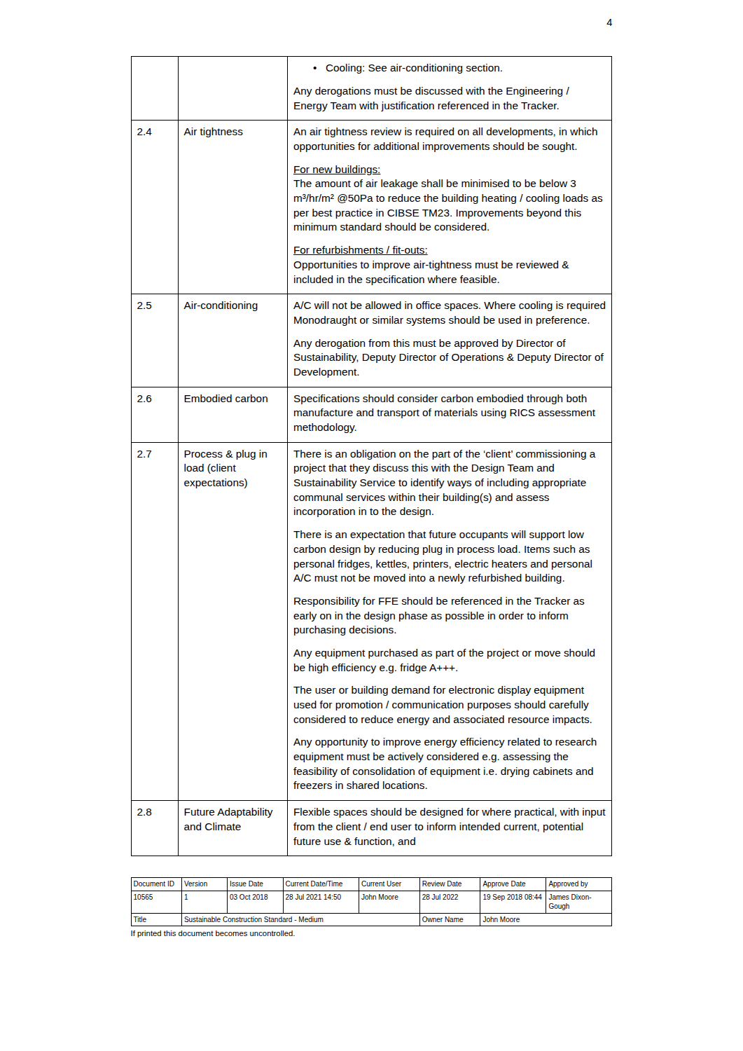4
| | | Cooling: See air-conditioning section. Any derogations must be discussed with the Engineering / Energy Team with justification referenced in the Tracker. |
| 2.4 | Air tightness | An air tightness review is required on all developments, in which opportunities for additional improvements should be sought. For new buildings: The amount of air leakage shall be minimised to be below 3 m³/hr/m² @50Pa to reduce the building heating / cooling loads as per best practice in CIBSE TM23. Improvements beyond this minimum standard should be considered. For refurbishments / fit-outs: Opportunities to improve air-tightness must be reviewed & included in the specification where feasible. |
| 2.5 | Air-conditioning | A/C will not be allowed in office spaces. Where cooling is required Monodraught or similar systems should be used in preference. Any derogation from this must be approved by Director of Sustainability, Deputy Director of Operations & Deputy Director of Development. |
| 2.6 | Embodied carbon | Specifications should consider carbon embodied through both manufacture and transport of materials using RICS assessment methodology. |
| 2.7 | Process & plug in load (client expectations) | There is an obligation on the part of the ‘client’ commissioning a project that they discuss this with the Design Team and Sustainability Service to identify ways of including appropriate communal services within their building(s) and assess incorporation in to the design. There is an expectation that future occupants will support low carbon design by reducing plug in process load. Items such as personal fridges, kettles, printers, electric heaters and personal A/C must not be moved into a newly refurbished building. Responsibility for FFE should be referenced in the Tracker as early on in the design phase as possible in order to inform purchasing decisions. Any equipment purchased as part of the project or move should be high efficiency e.g. fridge A+++. The user or building demand for electronic display equipment used for promotion / communication purposes should carefully considered to reduce energy and associated resource impacts. Any opportunity to improve energy efficiency related to research equipment must be actively considered e.g. assessing the feasibility of consolidation of equipment i.e. drying cabinets and freezers in shared locations. |
| 2.8 | Future Adaptability and Climate | Flexible spaces should be designed for where practical, with input from the client / end user to inform intended current, potential future use & function, and |
| Document ID | Version | Issue Date | Current Date/Time | Current User | Review Date | Approve Date | Approved by |
| --- | --- | --- | --- | --- | --- | --- | --- |
| 10565 | 1 | 03 Oct 2018 | 28 Jul 2021 14:50 | John Moore | 28 Jul 2022 | 19 Sep 2018 08:44 | James Dixon-Gough |
| Title | Sustainable Construction Standard - Medium | Owner Name | John Moore |
If printed this document becomes uncontrolled.